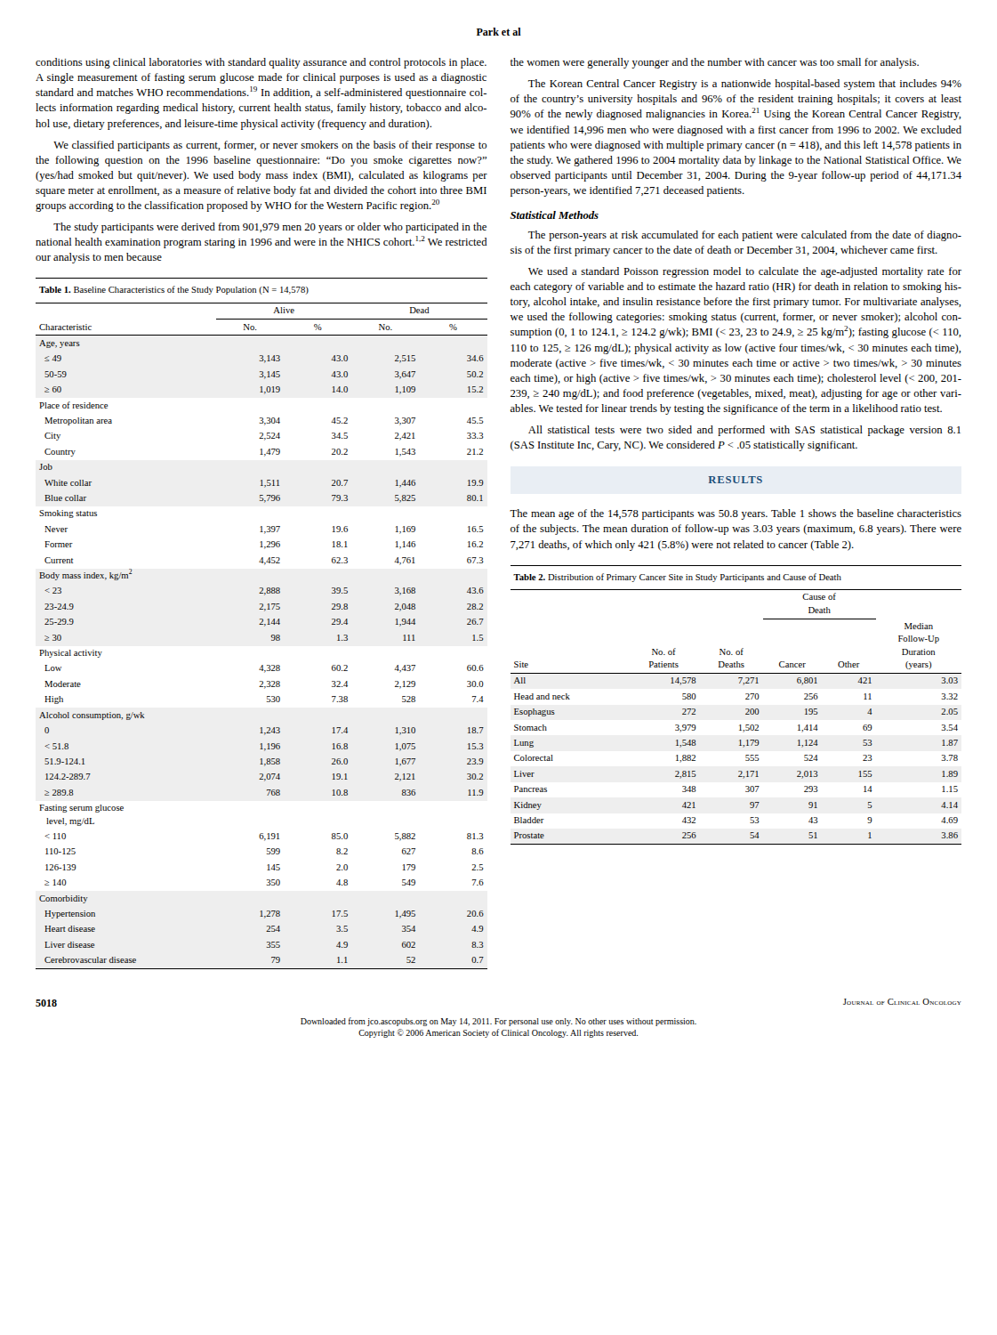Park et al
conditions using clinical laboratories with standard quality assurance and control protocols in place. A single measurement of fasting serum glucose made for clinical purposes is used as a diagnostic standard and matches WHO recommendations.19 In addition, a self-administered questionnaire collects information regarding medical history, current health status, family history, tobacco and alcohol use, dietary preferences, and leisure-time physical activity (frequency and duration).
We classified participants as current, former, or never smokers on the basis of their response to the following question on the 1996 baseline questionnaire: “Do you smoke cigarettes now?” (yes/had smoked but quit/never). We used body mass index (BMI), calculated as kilograms per square meter at enrollment, as a measure of relative body fat and divided the cohort into three BMI groups according to the classification proposed by WHO for the Western Pacific region.20
The study participants were derived from 901,979 men 20 years or older who participated in the national health examination program staring in 1996 and were in the NHICS cohort.1,2 We restricted our analysis to men because
Table 1. Baseline Characteristics of the Study Population (N = 14,578)
| | Alive | Dead |
| --- | --- | --- |
| Characteristic | No. | % | No. | % |
| Age, years | | | | |
| ≤ 49 | 3,143 | 43.0 | 2,515 | 34.6 |
| 50-59 | 3,145 | 43.0 | 3,647 | 50.2 |
| ≥ 60 | 1,019 | 14.0 | 1,109 | 15.2 |
| Place of residence | | | | |
| Metropolitan area | 3,304 | 45.2 | 3,307 | 45.5 |
| City | 2,524 | 34.5 | 2,421 | 33.3 |
| Country | 1,479 | 20.2 | 1,543 | 21.2 |
| Job | | | | |
| White collar | 1,511 | 20.7 | 1,446 | 19.9 |
| Blue collar | 5,796 | 79.3 | 5,825 | 80.1 |
| Smoking status | | | | |
| Never | 1,397 | 19.6 | 1,169 | 16.5 |
| Former | 1,296 | 18.1 | 1,146 | 16.2 |
| Current | 4,452 | 62.3 | 4,761 | 67.3 |
| Body mass index, kg/m 2 | | | | |
| < 23 | 2,888 | 39.5 | 3,168 | 43.6 |
| 23-24.9 | 2,175 | 29.8 | 2,048 | 28.2 |
| 25-29.9 | 2,144 | 29.4 | 1,944 | 26.7 |
| ≥ 30 | 98 | 1.3 | 111 | 1.5 |
| Physical activity | | | | |
| Low | 4,328 | 60.2 | 4,437 | 60.6 |
| Moderate | 2,328 | 32.4 | 2,129 | 30.0 |
| High | 530 | 7.38 | 528 | 7.4 |
| Alcohol consumption, g/wk | | | | |
| 0 | 1,243 | 17.4 | 1,310 | 18.7 |
| < 51.8 | 1,196 | 16.8 | 1,075 | 15.3 |
| 51.9-124.1 | 1,858 | 26.0 | 1,677 | 23.9 |
| 124.2-289.7 | 2,074 | 19.1 | 2,121 | 30.2 |
| ≥ 289.8 | 768 | 10.8 | 836 | 11.9 |
| Fasting serum glucose level, mg/dL | | | | |
| < 110 | 6,191 | 85.0 | 5,882 | 81.3 |
| 110-125 | 599 | 8.2 | 627 | 8.6 |
| 126-139 | 145 | 2.0 | 179 | 2.5 |
| ≥ 140 | 350 | 4.8 | 549 | 7.6 |
| Comorbidity | | | | |
| Hypertension | 1,278 | 17.5 | 1,495 | 20.6 |
| Heart disease | 254 | 3.5 | 354 | 4.9 |
| Liver disease | 355 | 4.9 | 602 | 8.3 |
| Cerebrovascular disease | 79 | 1.1 | 52 | 0.7 |
the women were generally younger and the number with cancer was too small for analysis.
The Korean Central Cancer Registry is a nationwide hospital-based system that includes 94% of the country’s university hospitals and 96% of the resident training hospitals; it covers at least 90% of the newly diagnosed malignancies in Korea.21 Using the Korean Central Cancer Registry, we identified 14,996 men who were diagnosed with a first cancer from 1996 to 2002. We excluded patients who were diagnosed with multiple primary cancer (n = 418), and this left 14,578 patients in the study. We gathered 1996 to 2004 mortality data by linkage to the National Statistical Office. We observed participants until December 31, 2004. During the 9-year follow-up period of 44,171.34 person-years, we identified 7,271 deceased patients.
Statistical Methods
The person-years at risk accumulated for each patient were calculated from the date of diagnosis of the first primary cancer to the date of death or December 31, 2004, whichever came first.
We used a standard Poisson regression model to calculate the age-adjusted mortality rate for each category of variable and to estimate the hazard ratio (HR) for death in relation to smoking history, alcohol intake, and insulin resistance before the first primary tumor. For multivariate analyses, we used the following categories: smoking status (current, former, or never smoker); alcohol consumption (0, 1 to 124.1, ≥ 124.2 g/wk); BMI (< 23, 23 to 24.9, ≥ 25 kg/m2); fasting glucose (< 110, 110 to 125, ≥ 126 mg/dL); physical activity as low (active four times/wk, < 30 minutes each time), moderate (active > five times/wk, < 30 minutes each time or active > two times/wk, > 30 minutes each time), or high (active > five times/wk, > 30 minutes each time); cholesterol level (< 200, 201-239, ≥ 240 mg/dL); and food preference (vegetables, mixed, meat), adjusting for age or other variables. We tested for linear trends by testing the significance of the term in a likelihood ratio test.
All statistical tests were two sided and performed with SAS statistical package version 8.1 (SAS Institute Inc, Cary, NC). We considered P < .05 statistically significant.
RESULTS
The mean age of the 14,578 participants was 50.8 years. Table 1 shows the baseline characteristics of the subjects. The mean duration of follow-up was 3.03 years (maximum, 6.8 years). There were 7,271 deaths, of which only 421 (5.8%) were not related to cancer (Table 2).
Table 2. Distribution of Primary Cancer Site in Study Participants and Cause of Death
| | | | Cause of Death | |
| --- | --- | --- | --- | --- |
| Site | No. of Patients | No. of Deaths | Cancer | Other | Median Follow-Up Duration (years) |
| All | 14,578 | 7,271 | 6,801 | 421 | 3.03 |
| Head and neck | 580 | 270 | 256 | 11 | 3.32 |
| Esophagus | 272 | 200 | 195 | 4 | 2.05 |
| Stomach | 3,979 | 1,502 | 1,414 | 69 | 3.54 |
| Lung | 1,548 | 1,179 | 1,124 | 53 | 1.87 |
| Colorectal | 1,882 | 555 | 524 | 23 | 3.78 |
| Liver | 2,815 | 2,171 | 2,013 | 155 | 1.89 |
| Pancreas | 348 | 307 | 293 | 14 | 1.15 |
| Kidney | 421 | 97 | 91 | 5 | 4.14 |
| Bladder | 432 | 53 | 43 | 9 | 4.69 |
| Prostate | 256 | 54 | 51 | 1 | 3.86 |
5018 Journal of Clinical Oncology
Downloaded from jco.ascopubs.org on May 14, 2011. For personal use only. No other uses without permission.
Copyright © 2006 American Society of Clinical Oncology. All rights reserved.